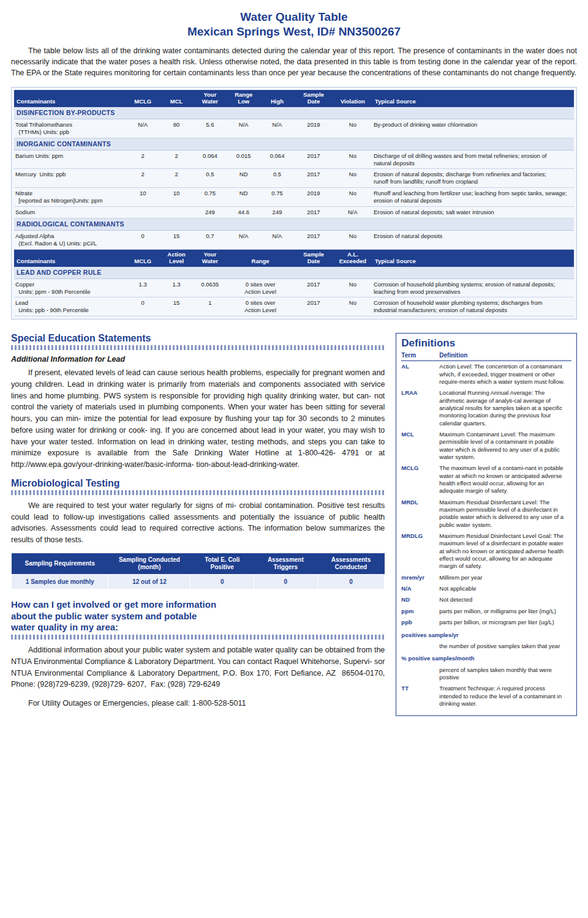Water Quality Table
Mexican Springs West, ID# NN3500267
The table below lists all of the drinking water contaminants detected during the calendar year of this report. The presence of contaminants in the water does not necessarily indicate that the water poses a health risk. Unless otherwise noted, the data presented in this table is from testing done in the calendar year of the report. The EPA or the State requires monitoring for certain contaminants less than once per year because the concentrations of these contaminants do not change frequently.
| Contaminants | MCLG | MCL | Your Water | Range Low | High | Sample Date | Violation | Typical Source |
| --- | --- | --- | --- | --- | --- | --- | --- | --- |
| DISINFECTION BY-PRODUCTS |
| Total Trihalomethanes (TTHMs) Units: ppb | N/A | 80 | 5.6 | N/A | N/A | 2019 | No | By-product of drinking water chlorination |
| INORGANIC CONTAMINANTS |
| Barium Units: ppm | 2 | 2 | 0.064 | 0.015 | 0.064 | 2017 | No | Discharge of oil drilling wastes and from metal refineries; erosion of natural deposits |
| Mercury Units: ppb | 2 | 2 | 0.5 | ND | 0.5 | 2017 | No | Erosion of natural deposits; discharge from refineries and factories; runoff from landfills; runoff from cropland |
| Nitrate [reported as Nitrogen]Units: ppm | 10 | 10 | 0.75 | ND | 0.75 | 2019 | No | Runoff and leaching from fertilizer use; leaching from septic tanks, sewage; erosion of natural deposits |
| Sodium | | | 249 | 44.6 | 249 | 2017 | N/A | Erosion of natural deposits; salt water intrusion |
| RADIOLOGICAL CONTAMINANTS |
| Adjusted Alpha (Excl. Radon & U) Units: pCi/L | 0 | 15 | 0.7 | N/A | N/A | 2017 | No | Erosion of natural deposits |
| Contaminants | MCLG | Action Level | Your Water | Range | Sample Date | A.L. Exceeded | Typical Source |
| LEAD AND COPPER RULE |
| Copper Units: ppm - 90th Percentile | 1.3 | 1.3 | 0.0635 | 0 sites over Action Level | 2017 | No | Corrosion of household plumbing systems; erosion of natural deposits; leaching from wood preservatives |
| Lead Units: ppb - 90th Percentile | 0 | 15 | 1 | 0 sites over Action Level | 2017 | No | Corrosion of household water plumbing systems; discharges from industrial manufacturers; erosion of natural deposits |
Special Education Statements
Additional Information for Lead
If present, elevated levels of lead can cause serious health problems, especially for pregnant women and young children. Lead in drinking water is primarily from materials and components associated with service lines and home plumbing. PWS system is responsible for providing high quality drinking water, but can- not control the variety of materials used in plumbing components. When your water has been sitting for several hours, you can min- imize the potential for lead exposure by flushing your tap for 30 seconds to 2 minutes before using water for drinking or cook- ing. If you are concerned about lead in your water, you may wish to have your water tested. Information on lead in drinking water, testing methods, and steps you can take to minimize exposure is available from the Safe Drinking Water Hotline at 1-800-426- 4791 or at http://www.epa.gov/your-drinking-water/basic-informa- tion-about-lead-drinking-water.
Microbiological Testing
We are required to test your water regularly for signs of mi- crobial contamination. Positive test results could lead to follow-up investigations called assessments and potentially the issuance of public health advisories. Assessments could lead to required corrective actions. The information below summarizes the results of those tests.
| Sampling Requirements | Sampling Conducted (month) | Total E. Coli Positive | Assessment Triggers | Assessments Conducted |
| --- | --- | --- | --- | --- |
| 1 Samples due monthly | 12 out of 12 | 0 | 0 | 0 |
How can I get involved or get more information
about the public water system and potable
water quality in my area:
Additional information about your public water system and potable water quality can be obtained from the NTUA Environmental Compliance & Laboratory Department. You can contact Raquel Whitehorse, Supervi- sor NTUA Environmental Compliance & Laboratory Department, P.O. Box 170, Fort Defiance, AZ 86504-0170, Phone: (928)729-6239, (928)729- 6207, Fax: (928) 729-6249
For Utility Outages or Emergencies, please call: 1-800-528-5011
Definitions
| Term | Definition |
| --- | --- |
| AL | Action Level: The concentrtion of a contaminant which, if exceeded, trigger treatment or other require-ments which a water system must follow. |
| LRAA | Locational Running Annual Average: The arithmetic average of analyti-cal average of analytical results for samples taken at a specific monitoring location during the previous four calendar quarters. |
| MCL | Maximum Contaminant Level: The maximum permissible level of a contaminant in potable water which is delivered to any user of a public water system. |
| MCLG | The maximum level of a contami-nant in potable water at which no known or anticipated adverse health effect would occur, allowing for an adequate margin of safety. |
| MRDL | Maximum Residual Disinfectant Level: The maximum permissible level of a disinfectant in potable water which is delivered to any user of a public water system. |
| MRDLG | Maximum Residual Disinfectant Level Goal: The maximum level of a disinfectant in potable water at which no known or anticipated adverse health effect would occur, allowing for an adequate margin of safety. |
| mrem/yr | Millirem per year |
| N/A | Not applicable |
| ND | Not detected |
| ppm | parts per million, or milligrams per liter (mg/L) |
| ppb | parts per billion, or microgram per liter (ug/L) |
| positives samples/yr |
| | the number of positive samples taken that year |
| % positive samples/month |
| | percent of samples taken monthly that were positive |
| TT | Treatment Technique: A required process intended to reduce the level of a contaminant in drinking water. |